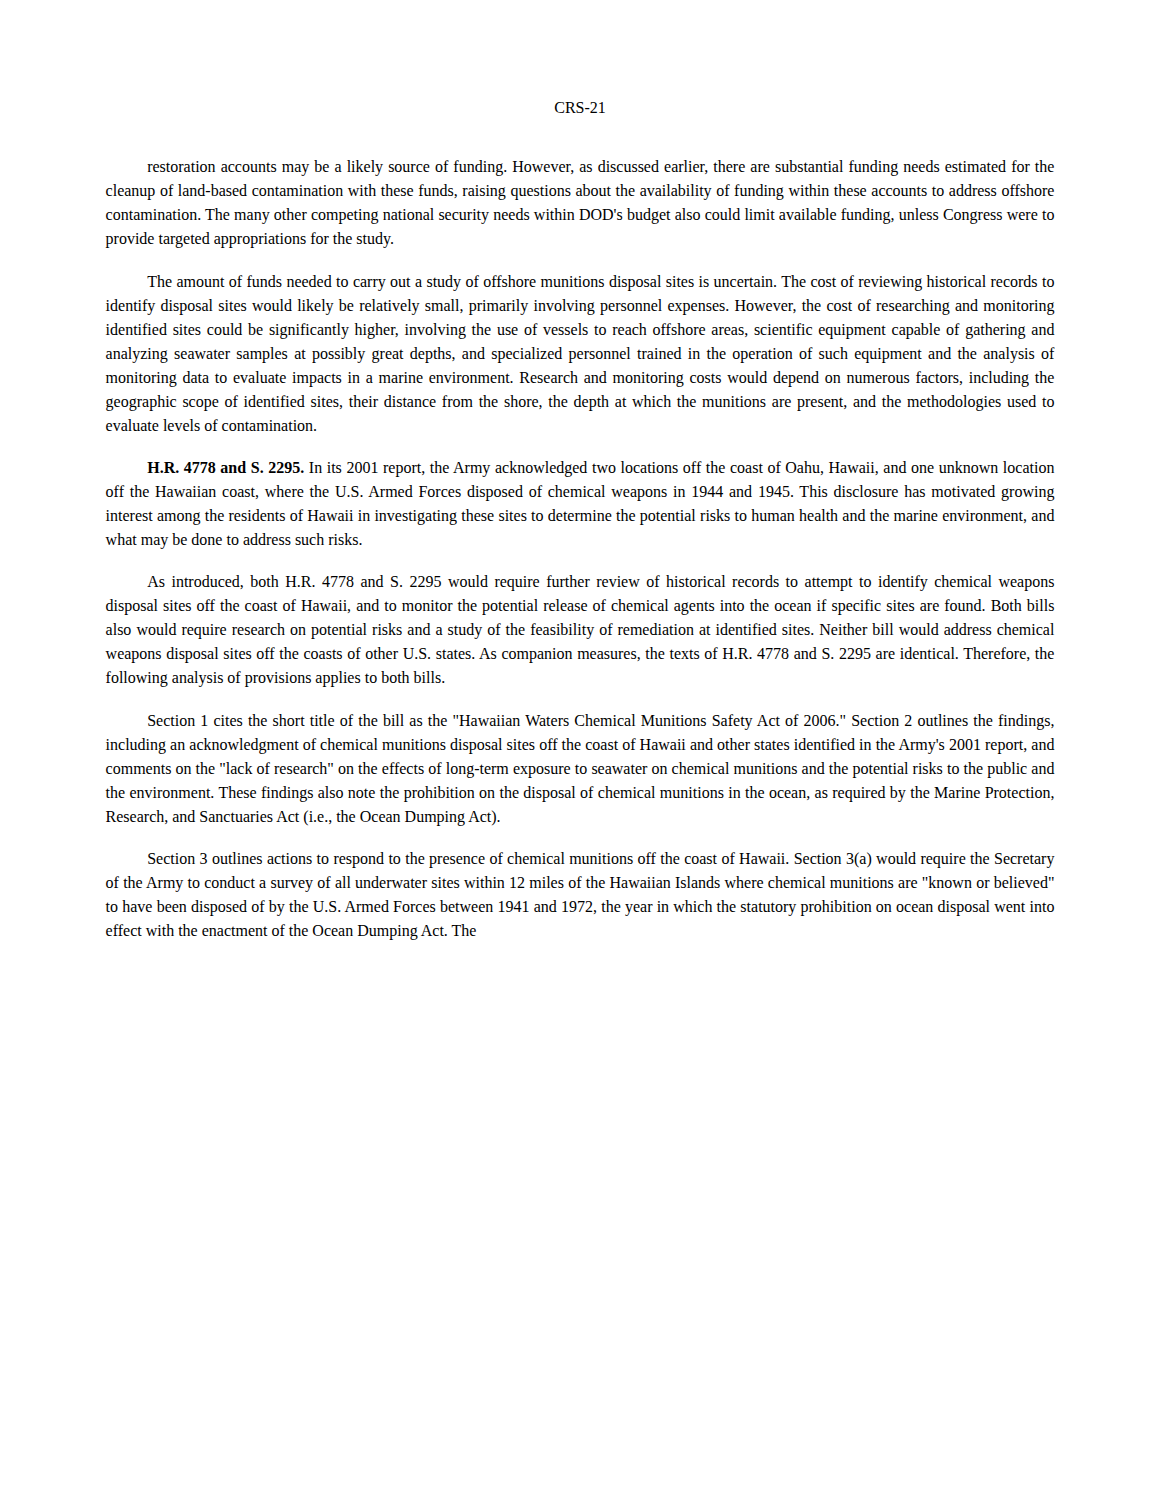CRS-21
restoration accounts may be a likely source of funding. However, as discussed earlier, there are substantial funding needs estimated for the cleanup of land-based contamination with these funds, raising questions about the availability of funding within these accounts to address offshore contamination. The many other competing national security needs within DOD's budget also could limit available funding, unless Congress were to provide targeted appropriations for the study.
The amount of funds needed to carry out a study of offshore munitions disposal sites is uncertain. The cost of reviewing historical records to identify disposal sites would likely be relatively small, primarily involving personnel expenses. However, the cost of researching and monitoring identified sites could be significantly higher, involving the use of vessels to reach offshore areas, scientific equipment capable of gathering and analyzing seawater samples at possibly great depths, and specialized personnel trained in the operation of such equipment and the analysis of monitoring data to evaluate impacts in a marine environment. Research and monitoring costs would depend on numerous factors, including the geographic scope of identified sites, their distance from the shore, the depth at which the munitions are present, and the methodologies used to evaluate levels of contamination.
H.R. 4778 and S. 2295. In its 2001 report, the Army acknowledged two locations off the coast of Oahu, Hawaii, and one unknown location off the Hawaiian coast, where the U.S. Armed Forces disposed of chemical weapons in 1944 and 1945. This disclosure has motivated growing interest among the residents of Hawaii in investigating these sites to determine the potential risks to human health and the marine environment, and what may be done to address such risks.
As introduced, both H.R. 4778 and S. 2295 would require further review of historical records to attempt to identify chemical weapons disposal sites off the coast of Hawaii, and to monitor the potential release of chemical agents into the ocean if specific sites are found. Both bills also would require research on potential risks and a study of the feasibility of remediation at identified sites. Neither bill would address chemical weapons disposal sites off the coasts of other U.S. states. As companion measures, the texts of H.R. 4778 and S. 2295 are identical. Therefore, the following analysis of provisions applies to both bills.
Section 1 cites the short title of the bill as the "Hawaiian Waters Chemical Munitions Safety Act of 2006." Section 2 outlines the findings, including an acknowledgment of chemical munitions disposal sites off the coast of Hawaii and other states identified in the Army's 2001 report, and comments on the "lack of research" on the effects of long-term exposure to seawater on chemical munitions and the potential risks to the public and the environment. These findings also note the prohibition on the disposal of chemical munitions in the ocean, as required by the Marine Protection, Research, and Sanctuaries Act (i.e., the Ocean Dumping Act).
Section 3 outlines actions to respond to the presence of chemical munitions off the coast of Hawaii. Section 3(a) would require the Secretary of the Army to conduct a survey of all underwater sites within 12 miles of the Hawaiian Islands where chemical munitions are "known or believed" to have been disposed of by the U.S. Armed Forces between 1941 and 1972, the year in which the statutory prohibition on ocean disposal went into effect with the enactment of the Ocean Dumping Act. The